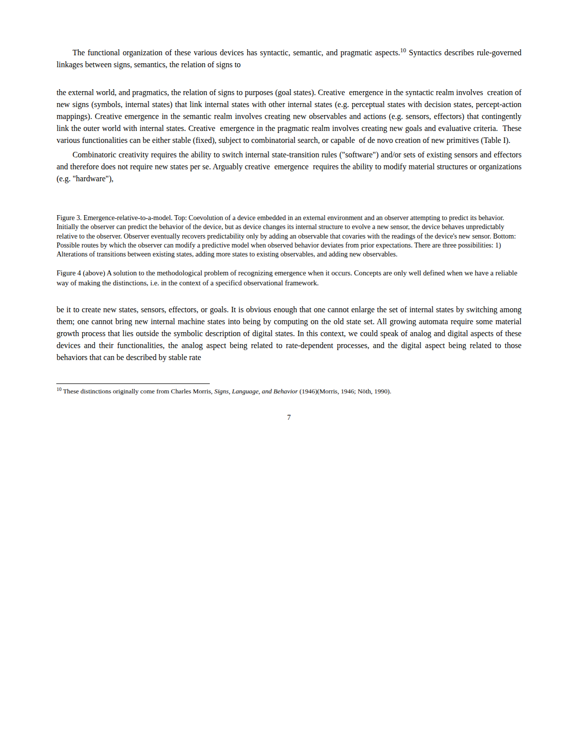The functional organization of these various devices has syntactic, semantic, and pragmatic aspects.10 Syntactics describes rule-governed linkages between signs, semantics, the relation of signs to
the external world, and pragmatics, the relation of signs to purposes (goal states). Creative emergence in the syntactic realm involves creation of new signs (symbols, internal states) that link internal states with other internal states (e.g. perceptual states with decision states, percept-action mappings). Creative emergence in the semantic realm involves creating new observables and actions (e.g. sensors, effectors) that contingently link the outer world with internal states. Creative emergence in the pragmatic realm involves creating new goals and evaluative criteria. These various functionalities can be either stable (fixed), subject to combinatorial search, or capable of de novo creation of new primitives (Table I).
Combinatoric creativity requires the ability to switch internal state-transition rules ("software") and/or sets of existing sensors and effectors and therefore does not require new states per se. Arguably creative emergence requires the ability to modify material structures or organizations (e.g. "hardware"),
Figure 3. Emergence-relative-to-a-model. Top: Coevolution of a device embedded in an external environment and an observer attempting to predict its behavior. Initially the observer can predict the behavior of the device, but as device changes its internal structure to evolve a new sensor, the device behaves unpredictably relative to the observer. Observer eventually recovers predictability only by adding an observable that covaries with the readings of the device's new sensor. Bottom: Possible routes by which the observer can modify a predictive model when observed behavior deviates from prior expectations. There are three possibilities: 1) Alterations of transitions between existing states, adding more states to existing observables, and adding new observables.
Figure 4 (above) A solution to the methodological problem of recognizing emergence when it occurs. Concepts are only well defined when we have a reliable way of making the distinctions, i.e. in the context of a specificd observational framework.
be it to create new states, sensors, effectors, or goals. It is obvious enough that one cannot enlarge the set of internal states by switching among them; one cannot bring new internal machine states into being by computing on the old state set. All growing automata require some material growth process that lies outside the symbolic description of digital states. In this context, we could speak of analog and digital aspects of these devices and their functionalities, the analog aspect being related to rate-dependent processes, and the digital aspect being related to those behaviors that can be described by stable rate
10 These distinctions originally come from Charles Morris, Signs, Language, and Behavior (1946)(Morris, 1946; Nöth, 1990).
7